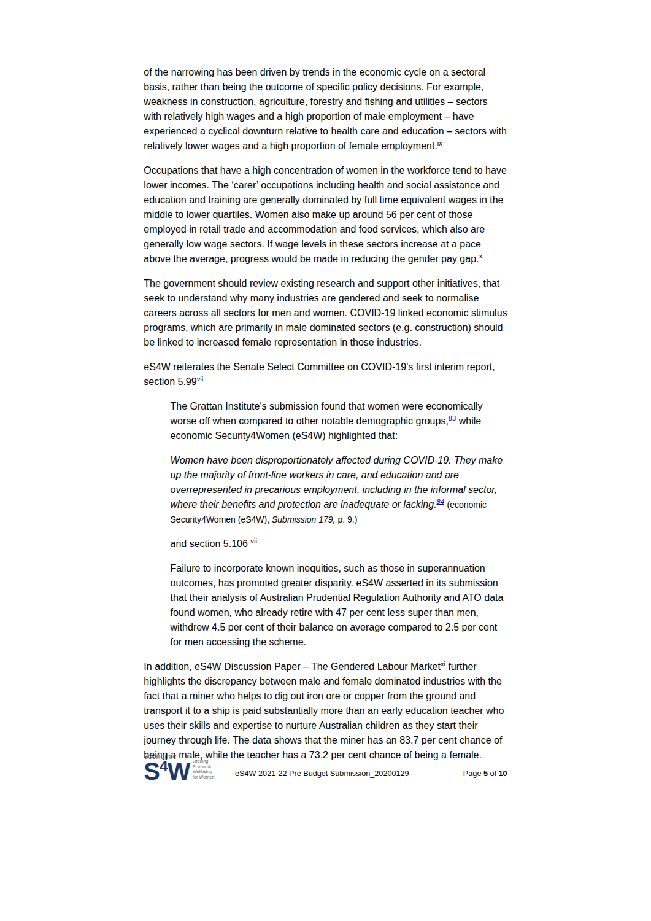of the narrowing has been driven by trends in the economic cycle on a sectoral basis, rather than being the outcome of specific policy decisions. For example, weakness in construction, agriculture, forestry and fishing and utilities – sectors with relatively high wages and a high proportion of male employment – have experienced a cyclical downturn relative to health care and education – sectors with relatively lower wages and a high proportion of female employment.ix
Occupations that have a high concentration of women in the workforce tend to have lower incomes. The ‘carer’ occupations including health and social assistance and education and training are generally dominated by full time equivalent wages in the middle to lower quartiles. Women also make up around 56 per cent of those employed in retail trade and accommodation and food services, which also are generally low wage sectors. If wage levels in these sectors increase at a pace above the average, progress would be made in reducing the gender pay gap.x
The government should review existing research and support other initiatives, that seek to understand why many industries are gendered and seek to normalise careers across all sectors for men and women. COVID-19 linked economic stimulus programs, which are primarily in male dominated sectors (e.g. construction) should be linked to increased female representation in those industries.
eS4W reiterates the Senate Select Committee on COVID-19’s first interim report, section 5.99vii
The Grattan Institute's submission found that women were economically worse off when compared to other notable demographic groups,83 while economic Security4Women (eS4W) highlighted that:
Women have been disproportionately affected during COVID-19. They make up the majority of front-line workers in care, and education and are overrepresented in precarious employment, including in the informal sector, where their benefits and protection are inadequate or lacking.84 (economic Security4Women (eS4W), Submission 179, p. 9.)
and section 5.106 vii
Failure to incorporate known inequities, such as those in superannuation outcomes, has promoted greater disparity. eS4W asserted in its submission that their analysis of Australian Prudential Regulation Authority and ATO data found women, who already retire with 47 per cent less super than men, withdrew 4.5 per cent of their balance on average compared to 2.5 per cent for men accessing the scheme.
In addition, eS4W Discussion Paper – The Gendered Labour Marketxi further highlights the discrepancy between male and female dominated industries with the fact that a miner who helps to dig out iron ore or copper from the ground and transport it to a ship is paid substantially more than an early education teacher who uses their skills and expertise to nurture Australian children as they start their journey through life. The data shows that the miner has an 83.7 per cent chance of being a male, while the teacher has a 73.2 per cent chance of being a female.
economic
S4 W
Lifelong
Economic
Wellbeing
for Women
eS4W 2021-22 Pre Budget Submission_20200129
Page 5 of 10